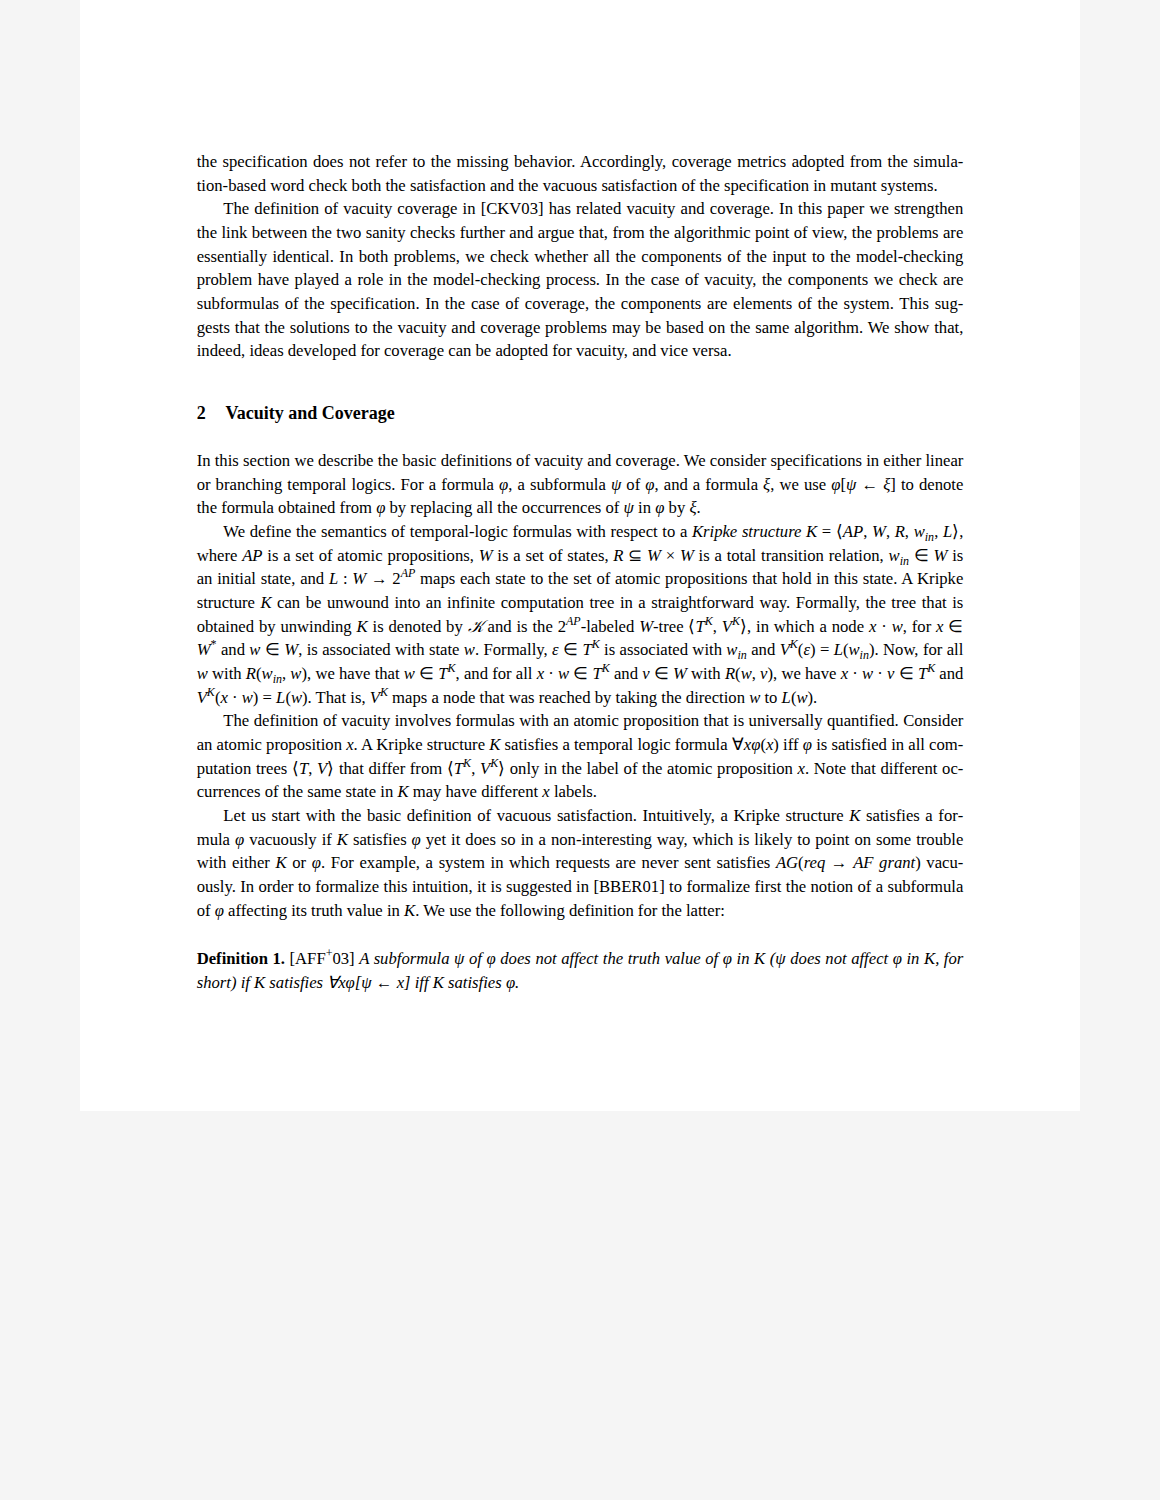the specification does not refer to the missing behavior. Accordingly, coverage metrics adopted from the simulation-based word check both the satisfaction and the vacuous satisfaction of the specification in mutant systems.
The definition of vacuity coverage in [CKV03] has related vacuity and coverage. In this paper we strengthen the link between the two sanity checks further and argue that, from the algorithmic point of view, the problems are essentially identical. In both problems, we check whether all the components of the input to the model-checking problem have played a role in the model-checking process. In the case of vacuity, the components we check are subformulas of the specification. In the case of coverage, the components are elements of the system. This suggests that the solutions to the vacuity and coverage problems may be based on the same algorithm. We show that, indeed, ideas developed for coverage can be adopted for vacuity, and vice versa.
2 Vacuity and Coverage
In this section we describe the basic definitions of vacuity and coverage. We consider specifications in either linear or branching temporal logics. For a formula φ, a subformula ψ of φ, and a formula ξ, we use φ[ψ ← ξ] to denote the formula obtained from φ by replacing all the occurrences of ψ in φ by ξ.
We define the semantics of temporal-logic formulas with respect to a Kripke structure K = ⟨AP, W, R, win, L⟩, where AP is a set of atomic propositions, W is a set of states, R ⊆ W × W is a total transition relation, win ∈ W is an initial state, and L : W → 2AP maps each state to the set of atomic propositions that hold in this state. A Kripke structure K can be unwound into an infinite computation tree in a straightforward way. Formally, the tree that is obtained by unwinding K is denoted by 𝒦 and is the 2AP-labeled W-tree ⟨TK, VK⟩, in which a node x · w, for x ∈ W* and w ∈ W, is associated with state w. Formally, ε ∈ TK is associated with win and VK(ε) = L(win). Now, for all w with R(win, w), we have that w ∈ TK, and for all x · w ∈ TK and v ∈ W with R(w, v), we have x · w · v ∈ TK and VK(x · w) = L(w). That is, VK maps a node that was reached by taking the direction w to L(w).
The definition of vacuity involves formulas with an atomic proposition that is universally quantified. Consider an atomic proposition x. A Kripke structure K satisfies a temporal logic formula ∀xφ(x) iff φ is satisfied in all computation trees ⟨T, V⟩ that differ from ⟨TK, VK⟩ only in the label of the atomic proposition x. Note that different occurrences of the same state in K may have different x labels.
Let us start with the basic definition of vacuous satisfaction. Intuitively, a Kripke structure K satisfies a formula φ vacuously if K satisfies φ yet it does so in a non-interesting way, which is likely to point on some trouble with either K or φ. For example, a system in which requests are never sent satisfies AG(req → AF grant) vacuously. In order to formalize this intuition, it is suggested in [BBER01] to formalize first the notion of a subformula of φ affecting its truth value in K. We use the following definition for the latter:
Definition 1. [AFF+03] A subformula ψ of φ does not affect the truth value of φ in K (ψ does not affect φ in K, for short) if K satisfies ∀xφ[ψ ← x] iff K satisfies φ.